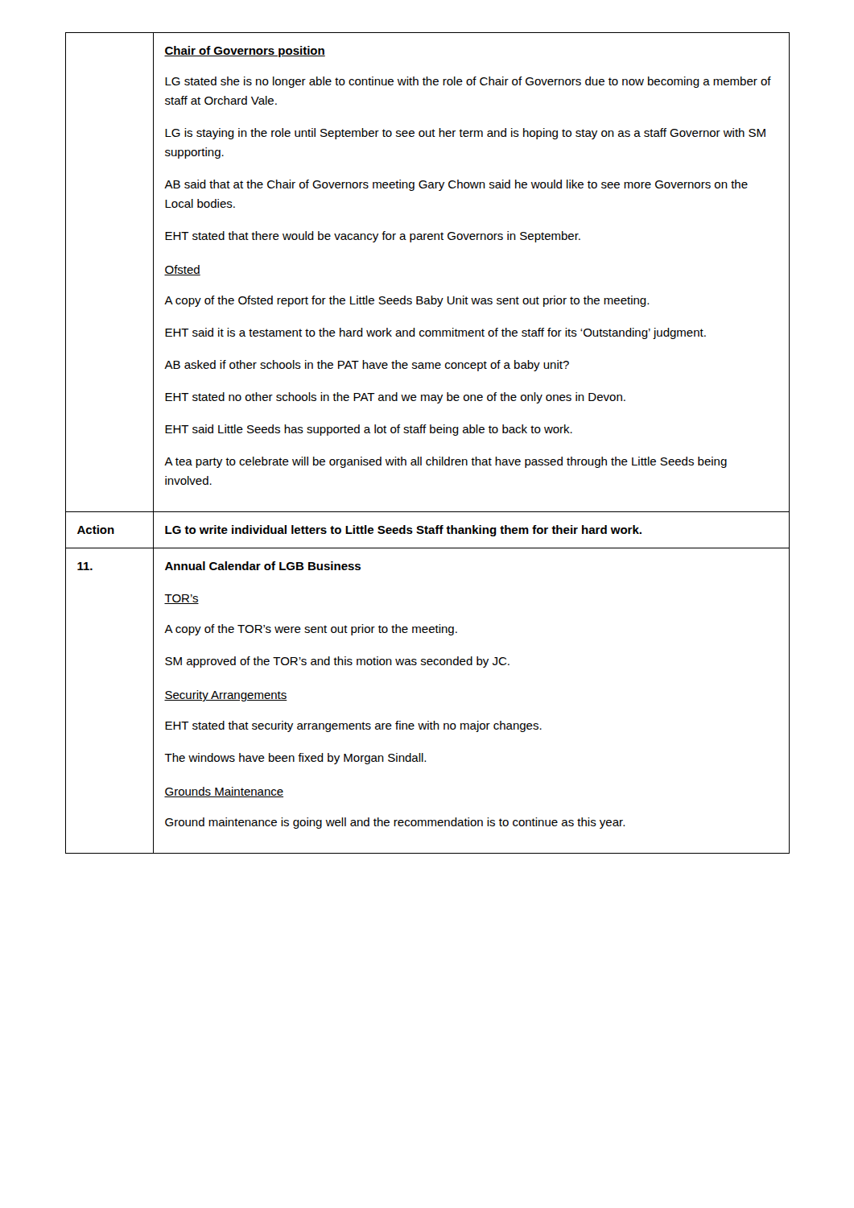| | Chair of Governors position LG stated she is no longer able to continue with the role of Chair of Governors due to now becoming a member of staff at Orchard Vale. LG is staying in the role until September to see out her term and is hoping to stay on as a staff Governor with SM supporting. AB said that at the Chair of Governors meeting Gary Chown said he would like to see more Governors on the Local bodies. EHT stated that there would be vacancy for a parent Governors in September. Ofsted A copy of the Ofsted report for the Little Seeds Baby Unit was sent out prior to the meeting. EHT said it is a testament to the hard work and commitment of the staff for its ‘Outstanding’ judgment. AB asked if other schools in the PAT have the same concept of a baby unit? EHT stated no other schools in the PAT and we may be one of the only ones in Devon. EHT said Little Seeds has supported a lot of staff being able to back to work. A tea party to celebrate will be organised with all children that have passed through the Little Seeds being involved. |
| Action | LG to write individual letters to Little Seeds Staff thanking them for their hard work. |
| 11. | Annual Calendar of LGB Business TOR’s A copy of the TOR’s were sent out prior to the meeting. SM approved of the TOR’s and this motion was seconded by JC. Security Arrangements EHT stated that security arrangements are fine with no major changes. The windows have been fixed by Morgan Sindall. Grounds Maintenance Ground maintenance is going well and the recommendation is to continue as this year. |